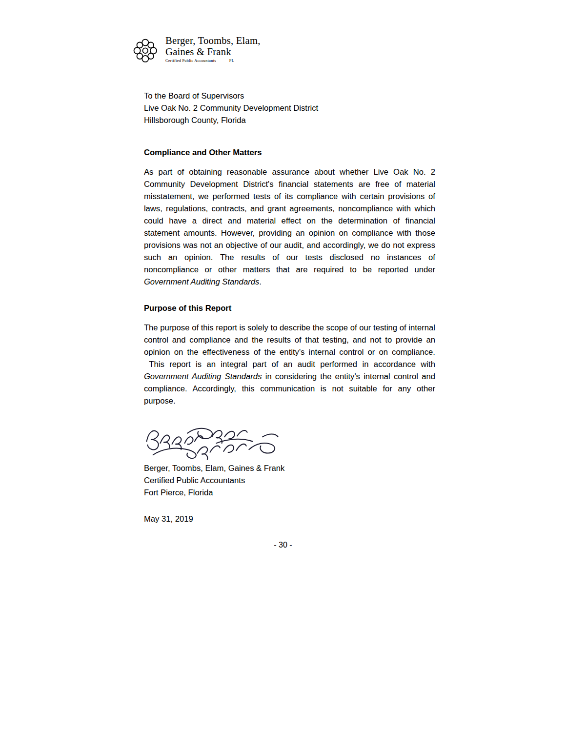Berger, Toombs, Elam,
Gaines & Frank
Certified Public AccountantsPL
To the Board of Supervisors
Live Oak No. 2 Community Development District
Hillsborough County, Florida
Compliance and Other Matters
As part of obtaining reasonable assurance about whether Live Oak No. 2 Community Development District's financial statements are free of material misstatement, we performed tests of its compliance with certain provisions of laws, regulations, contracts, and grant agreements, noncompliance with which could have a direct and material effect on the determination of financial statement amounts. However, providing an opinion on compliance with those provisions was not an objective of our audit, and accordingly, we do not express such an opinion. The results of our tests disclosed no instances of noncompliance or other matters that are required to be reported under Government Auditing Standards.
Purpose of this Report
The purpose of this report is solely to describe the scope of our testing of internal control and compliance and the results of that testing, and not to provide an opinion on the effectiveness of the entity's internal control or on compliance. This report is an integral part of an audit performed in accordance with Government Auditing Standards in considering the entity's internal control and compliance. Accordingly, this communication is not suitable for any other purpose.
Berger, Toombs, Elam, Gaines & Frank
Certified Public Accountants
Fort Pierce, Florida
May 31, 2019
- 30 -